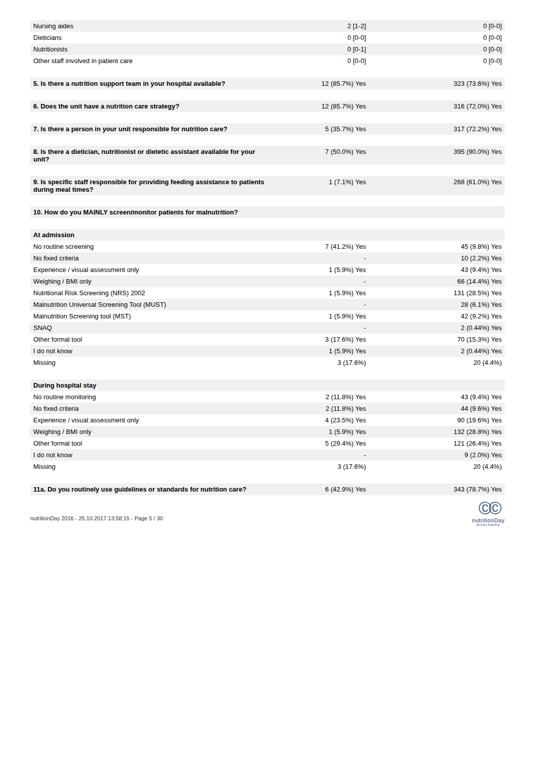| Nursing aides | 2 [1-2] | 0 [0-0] |
| Dieticians | 0 [0-0] | 0 [0-0] |
| Nutritionists | 0 [0-1] | 0 [0-0] |
| Other staff involved in patient care | 0 [0-0] | 0 [0-0] |
| 5. Is there a nutrition support team in your hospital available? | 12 (85.7%) Yes | 323 (73.6%) Yes |
| 6. Does the unit have a nutrition care strategy? | 12 (85.7%) Yes | 316 (72.0%) Yes |
| 7. Is there a person in your unit responsible for nutrition care? | 5 (35.7%) Yes | 317 (72.2%) Yes |
| 8. Is there a dietician, nutritionist or dietetic assistant available for your unit? | 7 (50.0%) Yes | 395 (90.0%) Yes |
| 9. Is specific staff responsible for providing feeding assistance to patients during meal times? | 1 (7.1%) Yes | 268 (61.0%) Yes |
| 10. How do you MAINLY screen/monitor patients for malnutrition? |
| At admission | | |
| No routine screening | 7 (41.2%) Yes | 45 (9.8%) Yes |
| No fixed criteria | - | 10 (2.2%) Yes |
| Experience / visual assessment only | 1 (5.9%) Yes | 43 (9.4%) Yes |
| Weighing / BMI only | - | 66 (14.4%) Yes |
| Nutritional Risk Screening (NRS) 2002 | 1 (5.9%) Yes | 131 (28.5%) Yes |
| Malnutrition Universal Screening Tool (MUST) | - | 28 (6.1%) Yes |
| Malnutrition Screening tool (MST) | 1 (5.9%) Yes | 42 (9.2%) Yes |
| SNAQ | - | 2 (0.44%) Yes |
| Other formal tool | 3 (17.6%) Yes | 70 (15.3%) Yes |
| I do not know | 1 (5.9%) Yes | 2 (0.44%) Yes |
| Missing | 3 (17.6%) | 20 (4.4%) |
| During hospital stay | | |
| No routine monitoring | 2 (11.8%) Yes | 43 (9.4%) Yes |
| No fixed criteria | 2 (11.8%) Yes | 44 (9.6%) Yes |
| Experience / visual assessment only | 4 (23.5%) Yes | 90 (19.6%) Yes |
| Weighing / BMI only | 1 (5.9%) Yes | 132 (28.8%) Yes |
| Other formal tool | 5 (29.4%) Yes | 121 (26.4%) Yes |
| I do not know | - | 9 (2.0%) Yes |
| Missing | 3 (17.6%) | 20 (4.4%) |
| 11a. Do you routinely use guidelines or standards for nutrition care? | 6 (42.9%) Yes | 343 (78.7%) Yes |
nutritionDay 2016 - 25.10.2017 13:58:15 - Page 5 / 30
ⒸⒸ
nutritionDay
WORLDWIDE